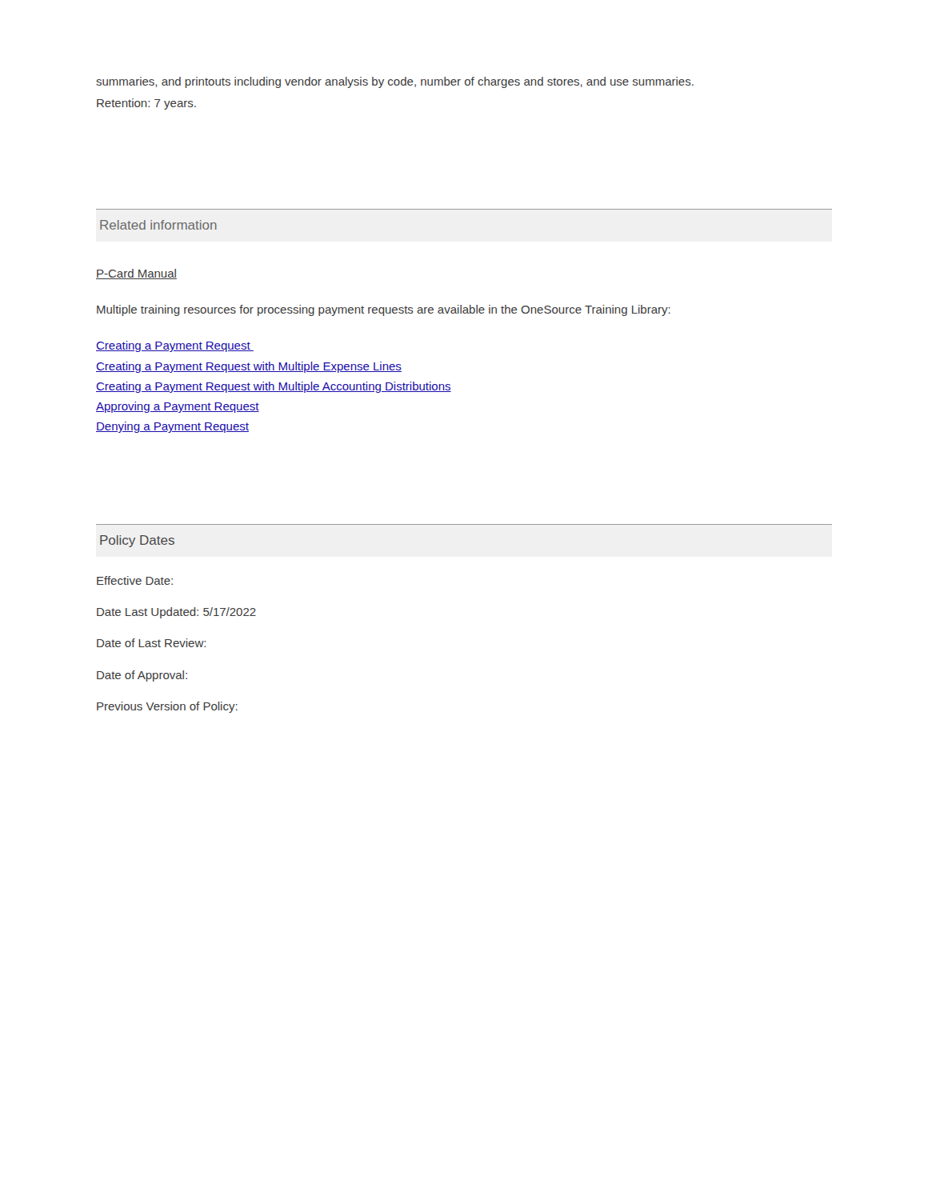summaries, and printouts including vendor analysis by code, number of charges and stores, and use summaries.
Retention: 7 years.
Related information
P-Card Manual
Multiple training resources for processing payment requests are available in the OneSource Training Library:
Creating a Payment Request Creating a Payment Request with Multiple Expense Lines Creating a Payment Request with Multiple Accounting Distributions Approving a Payment Request Denying a Payment Request
Policy Dates
Effective Date:
Date Last Updated: 5/17/2022
Date of Last Review:
Date of Approval:
Previous Version of Policy: